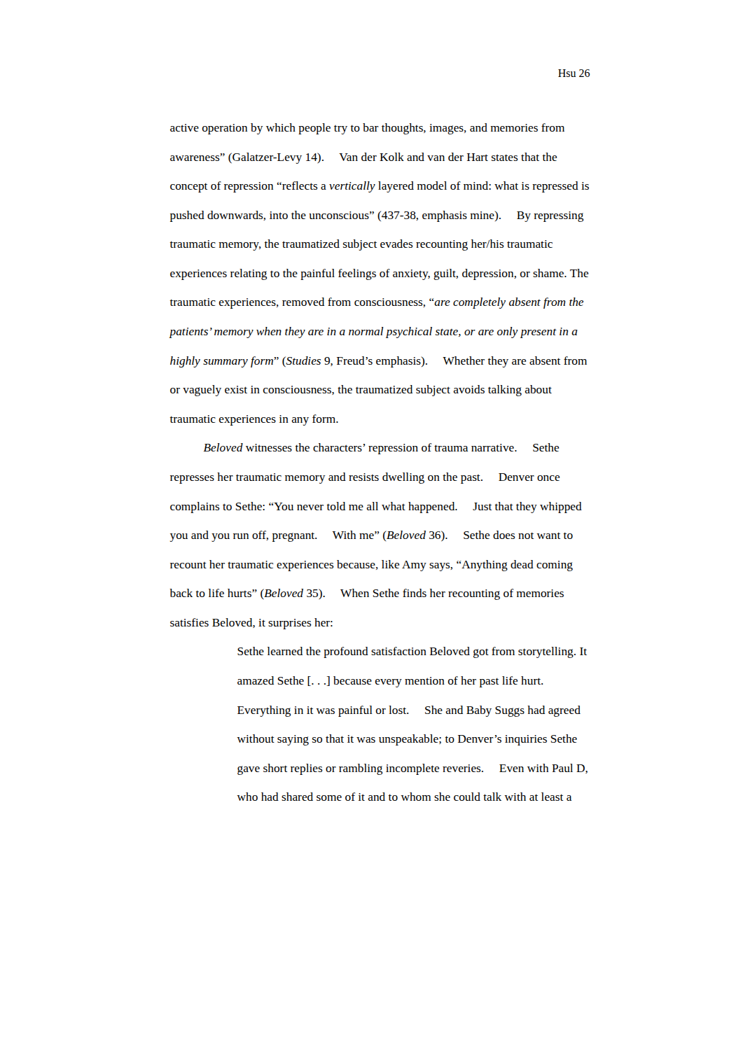Hsu 26
active operation by which people try to bar thoughts, images, and memories from awareness” (Galatzer-Levy 14). Van der Kolk and van der Hart states that the concept of repression “reflects a vertically layered model of mind: what is repressed is pushed downwards, into the unconscious” (437-38, emphasis mine). By repressing traumatic memory, the traumatized subject evades recounting her/his traumatic experiences relating to the painful feelings of anxiety, guilt, depression, or shame. The traumatic experiences, removed from consciousness, “are completely absent from the patients’ memory when they are in a normal psychical state, or are only present in a highly summary form” (Studies 9, Freud’s emphasis). Whether they are absent from or vaguely exist in consciousness, the traumatized subject avoids talking about traumatic experiences in any form.
Beloved witnesses the characters’ repression of trauma narrative. Sethe represses her traumatic memory and resists dwelling on the past. Denver once complains to Sethe: “You never told me all what happened. Just that they whipped you and you run off, pregnant. With me” (Beloved 36). Sethe does not want to recount her traumatic experiences because, like Amy says, “Anything dead coming back to life hurts” (Beloved 35). When Sethe finds her recounting of memories satisfies Beloved, it surprises her:
Sethe learned the profound satisfaction Beloved got from storytelling. It amazed Sethe [. . .] because every mention of her past life hurt. Everything in it was painful or lost. She and Baby Suggs had agreed without saying so that it was unspeakable; to Denver’s inquiries Sethe gave short replies or rambling incomplete reveries. Even with Paul D, who had shared some of it and to whom she could talk with at least a